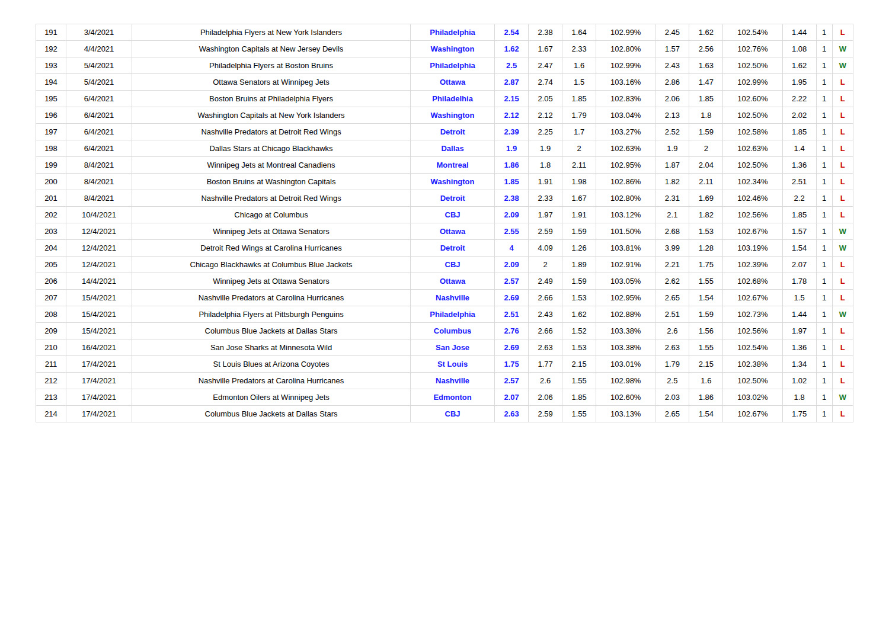| 191 | 3/4/2021 | Philadelphia Flyers at New York Islanders | Philadelphia | 2.54 | 2.38 | 1.64 | 102.99% | 2.45 | 1.62 | 102.54% | 1.44 | 1 | L |
| 192 | 4/4/2021 | Washington Capitals at New Jersey Devils | Washington | 1.62 | 1.67 | 2.33 | 102.80% | 1.57 | 2.56 | 102.76% | 1.08 | 1 | W |
| 193 | 5/4/2021 | Philadelphia Flyers at Boston Bruins | Philadelphia | 2.5 | 2.47 | 1.6 | 102.99% | 2.43 | 1.63 | 102.50% | 1.62 | 1 | W |
| 194 | 5/4/2021 | Ottawa Senators at Winnipeg Jets | Ottawa | 2.87 | 2.74 | 1.5 | 103.16% | 2.86 | 1.47 | 102.99% | 1.95 | 1 | L |
| 195 | 6/4/2021 | Boston Bruins at Philadelphia Flyers | Philadelhia | 2.15 | 2.05 | 1.85 | 102.83% | 2.06 | 1.85 | 102.60% | 2.22 | 1 | L |
| 196 | 6/4/2021 | Washington Capitals at New York Islanders | Washington | 2.12 | 2.12 | 1.79 | 103.04% | 2.13 | 1.8 | 102.50% | 2.02 | 1 | L |
| 197 | 6/4/2021 | Nashville Predators at Detroit Red Wings | Detroit | 2.39 | 2.25 | 1.7 | 103.27% | 2.52 | 1.59 | 102.58% | 1.85 | 1 | L |
| 198 | 6/4/2021 | Dallas Stars at Chicago Blackhawks | Dallas | 1.9 | 1.9 | 2 | 102.63% | 1.9 | 2 | 102.63% | 1.4 | 1 | L |
| 199 | 8/4/2021 | Winnipeg Jets at Montreal Canadiens | Montreal | 1.86 | 1.8 | 2.11 | 102.95% | 1.87 | 2.04 | 102.50% | 1.36 | 1 | L |
| 200 | 8/4/2021 | Boston Bruins at Washington Capitals | Washington | 1.85 | 1.91 | 1.98 | 102.86% | 1.82 | 2.11 | 102.34% | 2.51 | 1 | L |
| 201 | 8/4/2021 | Nashville Predators at Detroit Red Wings | Detroit | 2.38 | 2.33 | 1.67 | 102.80% | 2.31 | 1.69 | 102.46% | 2.2 | 1 | L |
| 202 | 10/4/2021 | Chicago at Columbus | CBJ | 2.09 | 1.97 | 1.91 | 103.12% | 2.1 | 1.82 | 102.56% | 1.85 | 1 | L |
| 203 | 12/4/2021 | Winnipeg Jets at Ottawa Senators | Ottawa | 2.55 | 2.59 | 1.59 | 101.50% | 2.68 | 1.53 | 102.67% | 1.57 | 1 | W |
| 204 | 12/4/2021 | Detroit Red Wings at Carolina Hurricanes | Detroit | 4 | 4.09 | 1.26 | 103.81% | 3.99 | 1.28 | 103.19% | 1.54 | 1 | W |
| 205 | 12/4/2021 | Chicago Blackhawks at Columbus Blue Jackets | CBJ | 2.09 | 2 | 1.89 | 102.91% | 2.21 | 1.75 | 102.39% | 2.07 | 1 | L |
| 206 | 14/4/2021 | Winnipeg Jets at Ottawa Senators | Ottawa | 2.57 | 2.49 | 1.59 | 103.05% | 2.62 | 1.55 | 102.68% | 1.78 | 1 | L |
| 207 | 15/4/2021 | Nashville Predators at Carolina Hurricanes | Nashville | 2.69 | 2.66 | 1.53 | 102.95% | 2.65 | 1.54 | 102.67% | 1.5 | 1 | L |
| 208 | 15/4/2021 | Philadelphia Flyers at Pittsburgh Penguins | Philadelphia | 2.51 | 2.43 | 1.62 | 102.88% | 2.51 | 1.59 | 102.73% | 1.44 | 1 | W |
| 209 | 15/4/2021 | Columbus Blue Jackets at Dallas Stars | Columbus | 2.76 | 2.66 | 1.52 | 103.38% | 2.6 | 1.56 | 102.56% | 1.97 | 1 | L |
| 210 | 16/4/2021 | San Jose Sharks at Minnesota Wild | San Jose | 2.69 | 2.63 | 1.53 | 103.38% | 2.63 | 1.55 | 102.54% | 1.36 | 1 | L |
| 211 | 17/4/2021 | St Louis Blues at Arizona Coyotes | St Louis | 1.75 | 1.77 | 2.15 | 103.01% | 1.79 | 2.15 | 102.38% | 1.34 | 1 | L |
| 212 | 17/4/2021 | Nashville Predators at Carolina Hurricanes | Nashville | 2.57 | 2.6 | 1.55 | 102.98% | 2.5 | 1.6 | 102.50% | 1.02 | 1 | L |
| 213 | 17/4/2021 | Edmonton Oilers at Winnipeg Jets | Edmonton | 2.07 | 2.06 | 1.85 | 102.60% | 2.03 | 1.86 | 103.02% | 1.8 | 1 | W |
| 214 | 17/4/2021 | Columbus Blue Jackets at Dallas Stars | CBJ | 2.63 | 2.59 | 1.55 | 103.13% | 2.65 | 1.54 | 102.67% | 1.75 | 1 | L |